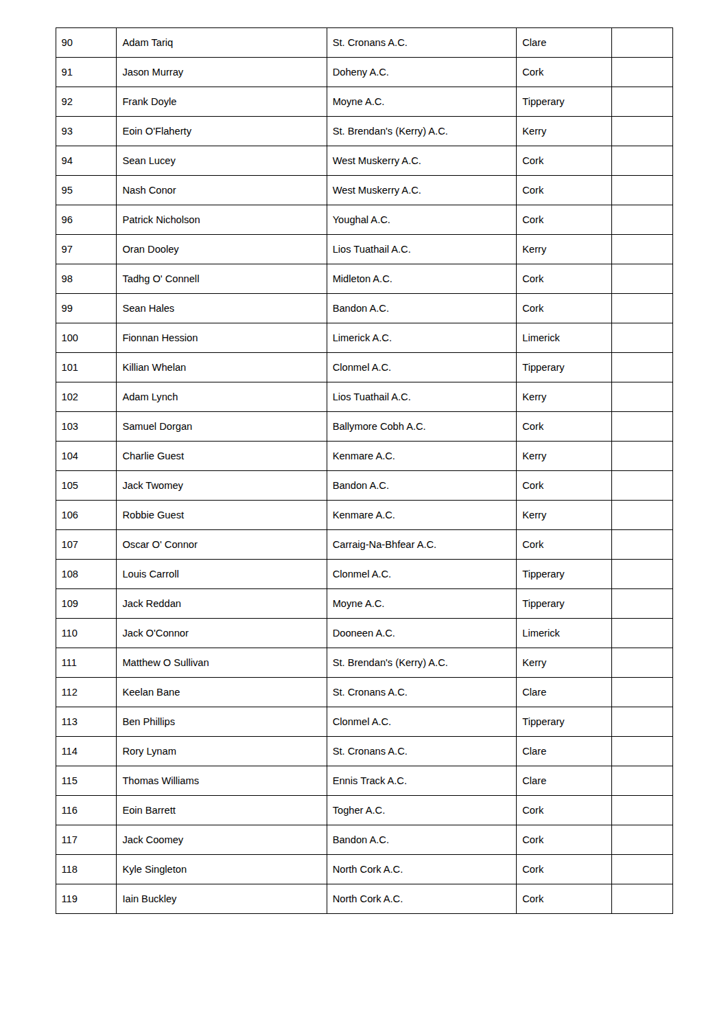| 90 | Adam Tariq | St. Cronans A.C. | Clare | |
| 91 | Jason Murray | Doheny A.C. | Cork | |
| 92 | Frank Doyle | Moyne A.C. | Tipperary | |
| 93 | Eoin O'Flaherty | St. Brendan's (Kerry) A.C. | Kerry | |
| 94 | Sean Lucey | West Muskerry A.C. | Cork | |
| 95 | Nash Conor | West Muskerry A.C. | Cork | |
| 96 | Patrick Nicholson | Youghal A.C. | Cork | |
| 97 | Oran Dooley | Lios Tuathail A.C. | Kerry | |
| 98 | Tadhg O' Connell | Midleton A.C. | Cork | |
| 99 | Sean Hales | Bandon A.C. | Cork | |
| 100 | Fionnan Hession | Limerick A.C. | Limerick | |
| 101 | Killian Whelan | Clonmel A.C. | Tipperary | |
| 102 | Adam Lynch | Lios Tuathail A.C. | Kerry | |
| 103 | Samuel Dorgan | Ballymore Cobh A.C. | Cork | |
| 104 | Charlie Guest | Kenmare A.C. | Kerry | |
| 105 | Jack Twomey | Bandon A.C. | Cork | |
| 106 | Robbie Guest | Kenmare A.C. | Kerry | |
| 107 | Oscar O' Connor | Carraig-Na-Bhfear A.C. | Cork | |
| 108 | Louis Carroll | Clonmel A.C. | Tipperary | |
| 109 | Jack Reddan | Moyne A.C. | Tipperary | |
| 110 | Jack O'Connor | Dooneen A.C. | Limerick | |
| 111 | Matthew O Sullivan | St. Brendan's (Kerry) A.C. | Kerry | |
| 112 | Keelan Bane | St. Cronans A.C. | Clare | |
| 113 | Ben Phillips | Clonmel A.C. | Tipperary | |
| 114 | Rory Lynam | St. Cronans A.C. | Clare | |
| 115 | Thomas Williams | Ennis Track A.C. | Clare | |
| 116 | Eoin Barrett | Togher A.C. | Cork | |
| 117 | Jack Coomey | Bandon A.C. | Cork | |
| 118 | Kyle Singleton | North Cork A.C. | Cork | |
| 119 | Iain Buckley | North Cork A.C. | Cork | |